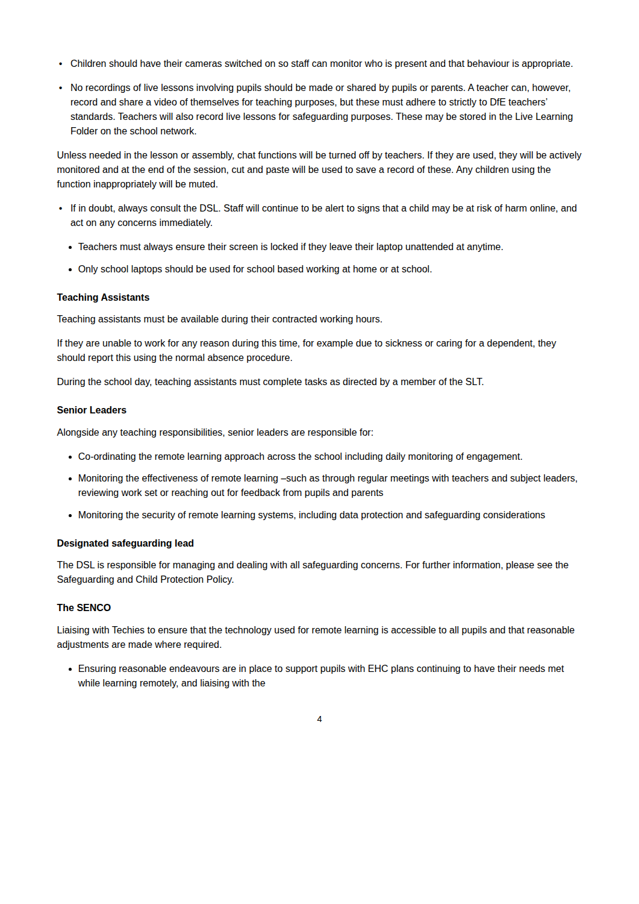Children should have their cameras switched on so staff can monitor who is present and that behaviour is appropriate.
No recordings of live lessons involving pupils should be made or shared by pupils or parents. A teacher can, however, record and share a video of themselves for teaching purposes, but these must adhere to strictly to DfE teachers’ standards. Teachers will also record live lessons for safeguarding purposes. These may be stored in the Live Learning Folder on the school network.
Unless needed in the lesson or assembly, chat functions will be turned off by teachers. If they are used, they will be actively monitored and at the end of the session, cut and paste will be used to save a record of these. Any children using the function inappropriately will be muted.
If in doubt, always consult the DSL. Staff will continue to be alert to signs that a child may be at risk of harm online, and act on any concerns immediately.
Teachers must always ensure their screen is locked if they leave their laptop unattended at anytime.
Only school laptops should be used for school based working at home or at school.
Teaching Assistants
Teaching assistants must be available during their contracted working hours.
If they are unable to work for any reason during this time, for example due to sickness or caring for a dependent, they should report this using the normal absence procedure.
During the school day, teaching assistants must complete tasks as directed by a member of the SLT.
Senior Leaders
Alongside any teaching responsibilities, senior leaders are responsible for:
Co-ordinating the remote learning approach across the school including daily monitoring of engagement.
Monitoring the effectiveness of remote learning –such as through regular meetings with teachers and subject leaders, reviewing work set or reaching out for feedback from pupils and parents
Monitoring the security of remote learning systems, including data protection and safeguarding considerations
Designated safeguarding lead
The DSL is responsible for managing and dealing with all safeguarding concerns. For further information, please see the Safeguarding and Child Protection Policy.
The SENCO
Liaising with Techies to ensure that the technology used for remote learning is accessible to all pupils and that reasonable adjustments are made where required.
Ensuring reasonable endeavours are in place to support pupils with EHC plans continuing to have their needs met while learning remotely, and liaising with the
4